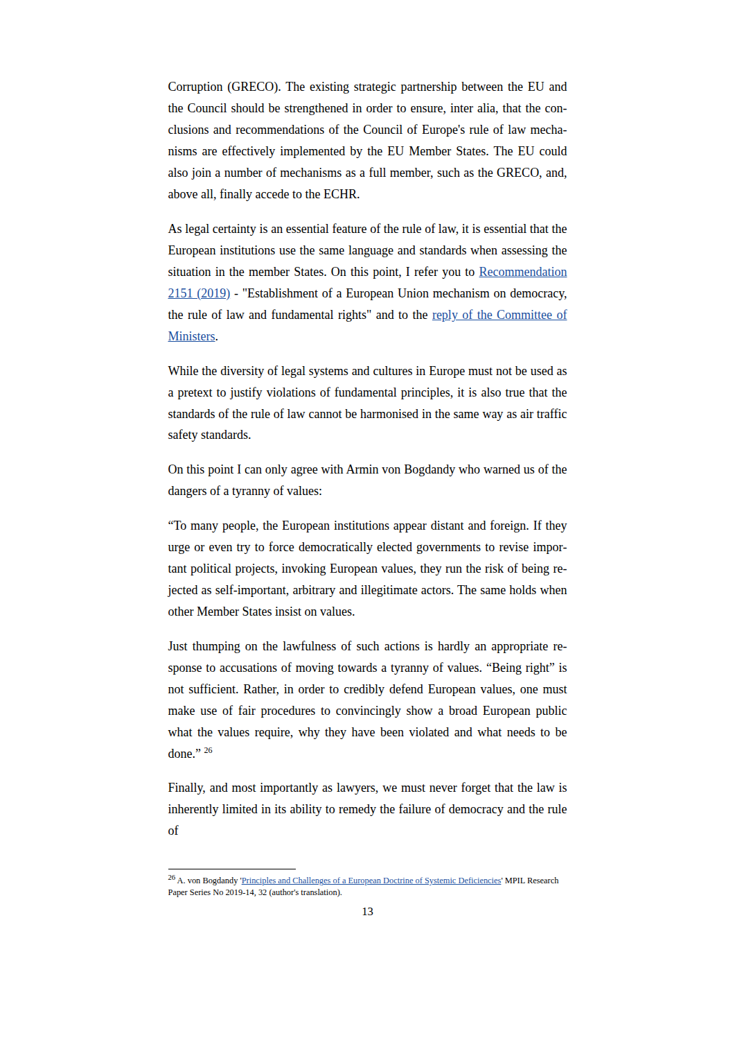Corruption (GRECO). The existing strategic partnership between the EU and the Council should be strengthened in order to ensure, inter alia, that the conclusions and recommendations of the Council of Europe's rule of law mechanisms are effectively implemented by the EU Member States. The EU could also join a number of mechanisms as a full member, such as the GRECO, and, above all, finally accede to the ECHR.
As legal certainty is an essential feature of the rule of law, it is essential that the European institutions use the same language and standards when assessing the situation in the member States. On this point, I refer you to Recommendation 2151 (2019) - "Establishment of a European Union mechanism on democracy, the rule of law and fundamental rights" and to the reply of the Committee of Ministers.
While the diversity of legal systems and cultures in Europe must not be used as a pretext to justify violations of fundamental principles, it is also true that the standards of the rule of law cannot be harmonised in the same way as air traffic safety standards.
On this point I can only agree with Armin von Bogdandy who warned us of the dangers of a tyranny of values:
“To many people, the European institutions appear distant and foreign. If they urge or even try to force democratically elected governments to revise important political projects, invoking European values, they run the risk of being rejected as self-important, arbitrary and illegitimate actors. The same holds when other Member States insist on values.
Just thumping on the lawfulness of such actions is hardly an appropriate response to accusations of moving towards a tyranny of values. “Being right” is not sufficient. Rather, in order to credibly defend European values, one must make use of fair procedures to convincingly show a broad European public what the values require, why they have been violated and what needs to be done.” 26
Finally, and most importantly as lawyers, we must never forget that the law is inherently limited in its ability to remedy the failure of democracy and the rule of
26 A. von Bogdandy 'Principles and Challenges of a European Doctrine of Systemic Deficiencies' MPIL Research Paper Series No 2019-14, 32 (author's translation).
13